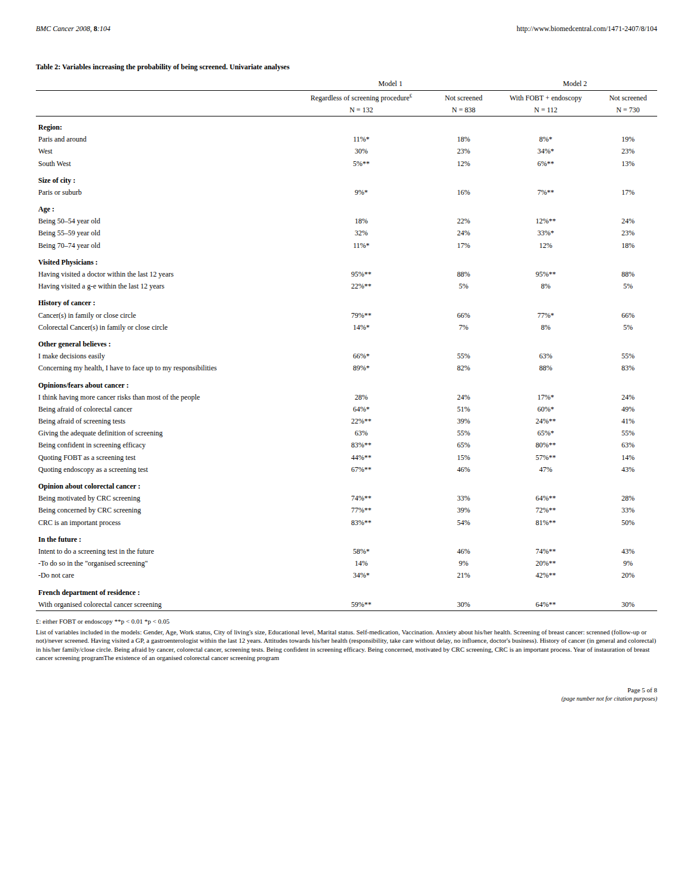BMC Cancer 2008, 8:104
http://www.biomedcentral.com/1471-2407/8/104
Table 2: Variables increasing the probability of being screened. Univariate analyses
| | Model 1 | Model 2 |
| --- | --- | --- |
| | Regardless of screening procedure £ | Not screened | With FOBT + endoscopy | Not screened |
| | N = 132 | N = 838 | N = 112 | N = 730 |
| Region: |
| Paris and around | 11%* | 18% | 8%* | 19% |
| West | 30% | 23% | 34%* | 23% |
| South West | 5%** | 12% | 6%** | 13% |
| Size of city : |
| Paris or suburb | 9%* | 16% | 7%** | 17% |
| Age : |
| Being 50–54 year old | 18% | 22% | 12%** | 24% |
| Being 55–59 year old | 32% | 24% | 33%* | 23% |
| Being 70–74 year old | 11%* | 17% | 12% | 18% |
| Visited Physicians : |
| Having visited a doctor within the last 12 years | 95%** | 88% | 95%** | 88% |
| Having visited a g-e within the last 12 years | 22%** | 5% | 8% | 5% |
| History of cancer : |
| Cancer(s) in family or close circle | 79%** | 66% | 77%* | 66% |
| Colorectal Cancer(s) in family or close circle | 14%* | 7% | 8% | 5% |
| Other general believes : |
| I make decisions easily | 66%* | 55% | 63% | 55% |
| Concerning my health, I have to face up to my responsibilities | 89%* | 82% | 88% | 83% |
| Opinions/fears about cancer : |
| I think having more cancer risks than most of the people | 28% | 24% | 17%* | 24% |
| Being afraid of colorectal cancer | 64%* | 51% | 60%* | 49% |
| Being afraid of screening tests | 22%** | 39% | 24%** | 41% |
| Giving the adequate definition of screening | 63% | 55% | 65%* | 55% |
| Being confident in screening efficacy | 83%** | 65% | 80%** | 63% |
| Quoting FOBT as a screening test | 44%** | 15% | 57%** | 14% |
| Quoting endoscopy as a screening test | 67%** | 46% | 47% | 43% |
| Opinion about colorectal cancer : |
| Being motivated by CRC screening | 74%** | 33% | 64%** | 28% |
| Being concerned by CRC screening | 77%** | 39% | 72%** | 33% |
| CRC is an important process | 83%** | 54% | 81%** | 50% |
| In the future : |
| Intent to do a screening test in the future | 58%* | 46% | 74%** | 43% |
| -To do so in the "organised screening" | 14% | 9% | 20%** | 9% |
| -Do not care | 34%* | 21% | 42%** | 20% |
| French department of residence : |
| With organised colorectal cancer screening | 59%** | 30% | 64%** | 30% |
£: either FOBT or endoscopy **p < 0.01 *p < 0.05
List of variables included in the models: Gender, Age, Work status, City of living's size, Educational level, Marital status. Self-medication, Vaccination. Anxiety about his/her health. Screening of breast cancer: screnned (follow-up or not)/never screened. Having visited a GP, a gastroenterologist within the last 12 years. Attitudes towards his/her health (responsibility, take care without delay, no influence, doctor's business). History of cancer (in general and colorectal) in his/her family/close circle. Being afraid by cancer, colorectal cancer, screening tests. Being confident in screening efficacy. Being concerned, motivated by CRC screening, CRC is an important process. Year of instauration of breast cancer screening programThe existence of an organised colorectal cancer screening program
Page 5 of 8
(page number not for citation purposes)